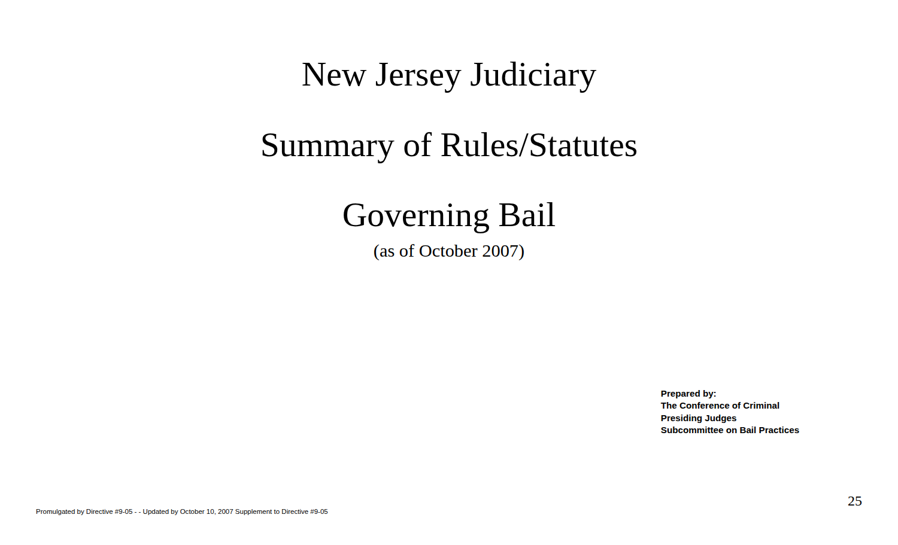New Jersey Judiciary
Summary of Rules/Statutes
Governing Bail
(as of October 2007)
Prepared by:
The Conference of Criminal Presiding Judges
Subcommittee on Bail Practices
Promulgated by Directive #9-05 - - Updated by October 10, 2007 Supplement to Directive #9-05
25